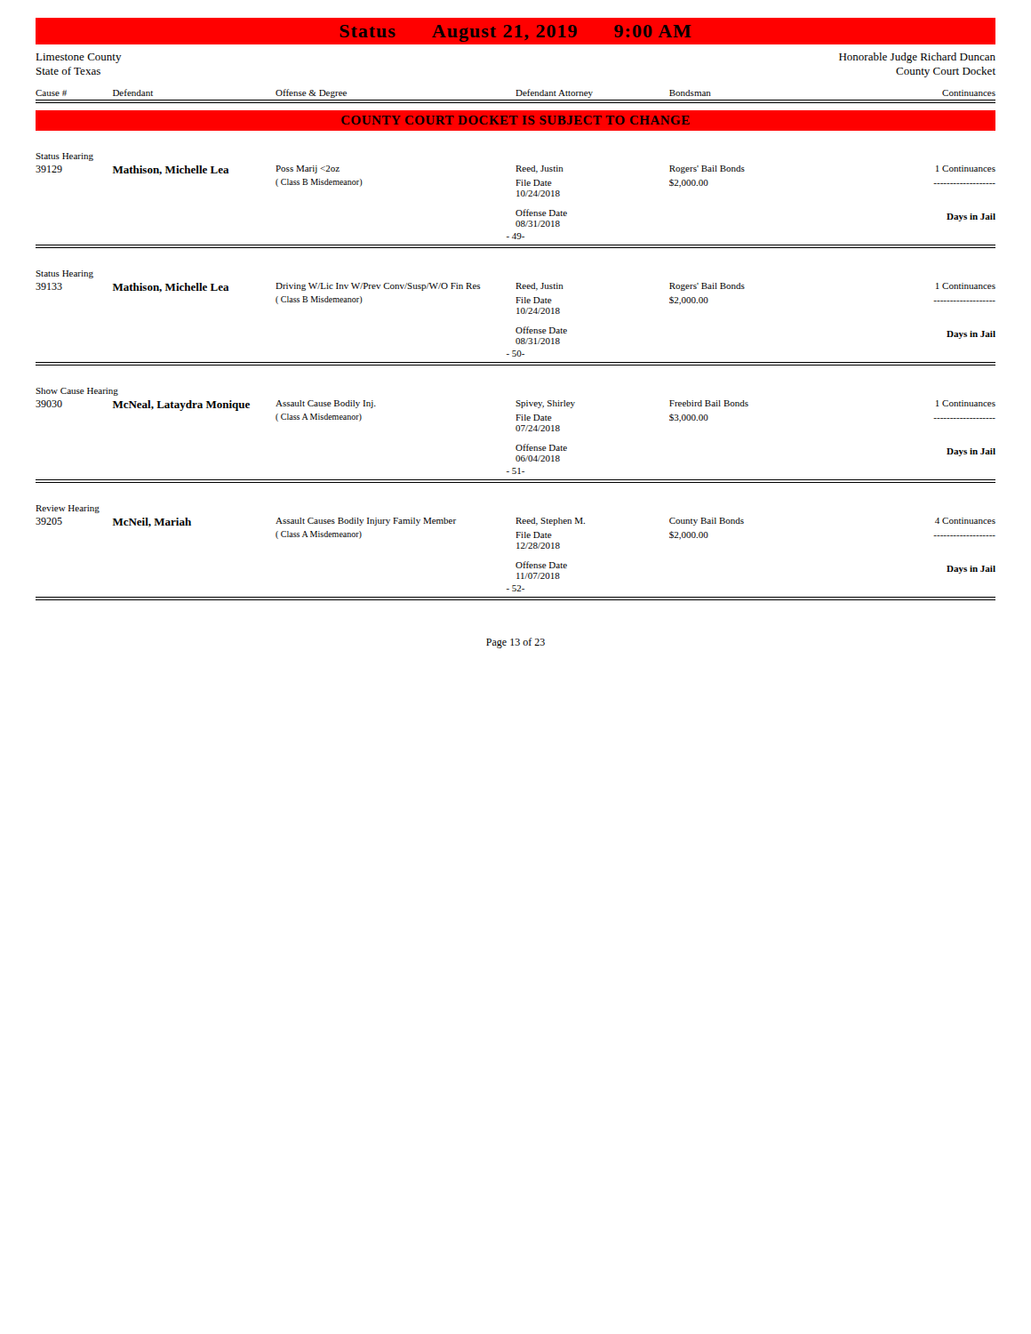Status August 21, 20199:00 AM
Limestone County
State of Texas
Honorable Judge Richard Duncan
County Court Docket
Cause #
Defendant
Offense & Degree
Defendant Attorney
Bondsman
Continuances
COUNTY COURT DOCKET IS SUBJECT TO CHANGE
Status Hearing
39129
Mathison, Michelle Lea
Poss Marij <2oz
Reed, Justin
Rogers' Bail Bonds
1 Continuances
( Class B Misdemeanor)
File Date
10/24/2018
$2,000.00
-------------------
Offense Date
08/31/2018
Days in Jail
- 49-
Status Hearing
39133
Mathison, Michelle Lea
Driving W/Lic Inv W/Prev Conv/Susp/W/O Fin Res
Reed, Justin
Rogers' Bail Bonds
1 Continuances
( Class B Misdemeanor)
File Date
10/24/2018
$2,000.00
-------------------
Offense Date
08/31/2018
Days in Jail
- 50-
Show Cause Hearing
39030
McNeal, Lataydra Monique
Assault Cause Bodily Inj.
Spivey, Shirley
Freebird Bail Bonds
1 Continuances
( Class A Misdemeanor)
File Date
07/24/2018
$3,000.00
-------------------
Offense Date
06/04/2018
Days in Jail
- 51-
Review Hearing
39205
McNeil, Mariah
Assault Causes Bodily Injury Family Member
Reed, Stephen M.
County Bail Bonds
4 Continuances
( Class A Misdemeanor)
File Date
12/28/2018
$2,000.00
-------------------
Offense Date
11/07/2018
Days in Jail
- 52-
Page 13 of 23